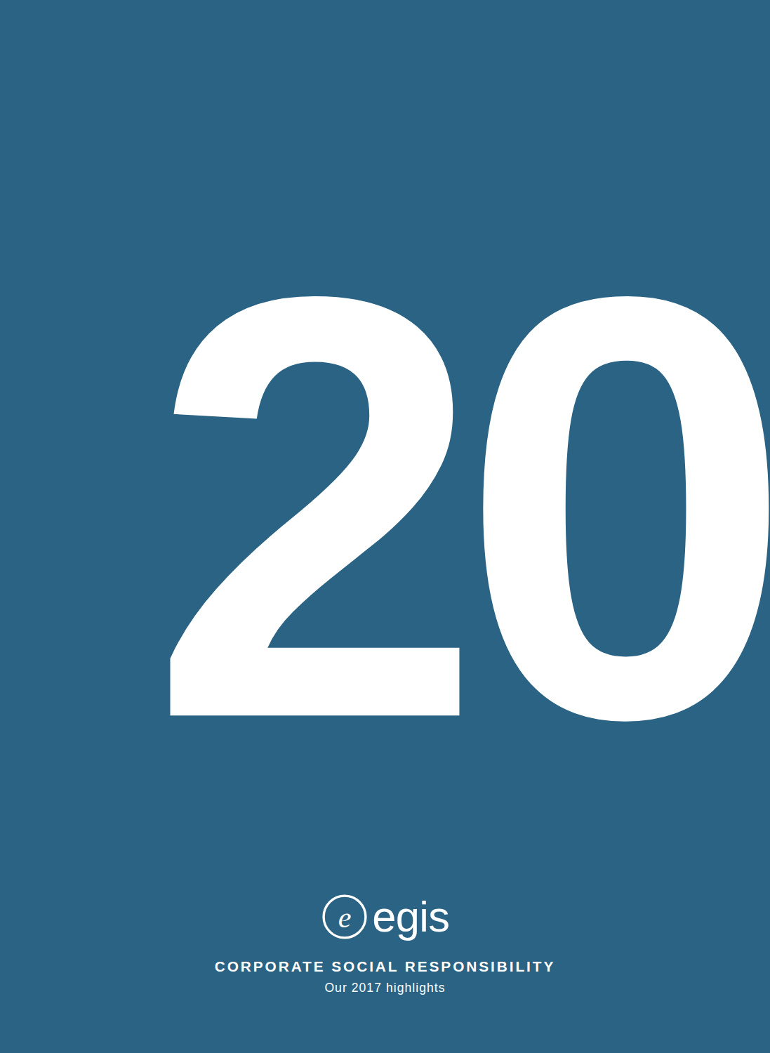20
e egis
Corporate Social Responsibility
Our 2017 highlights